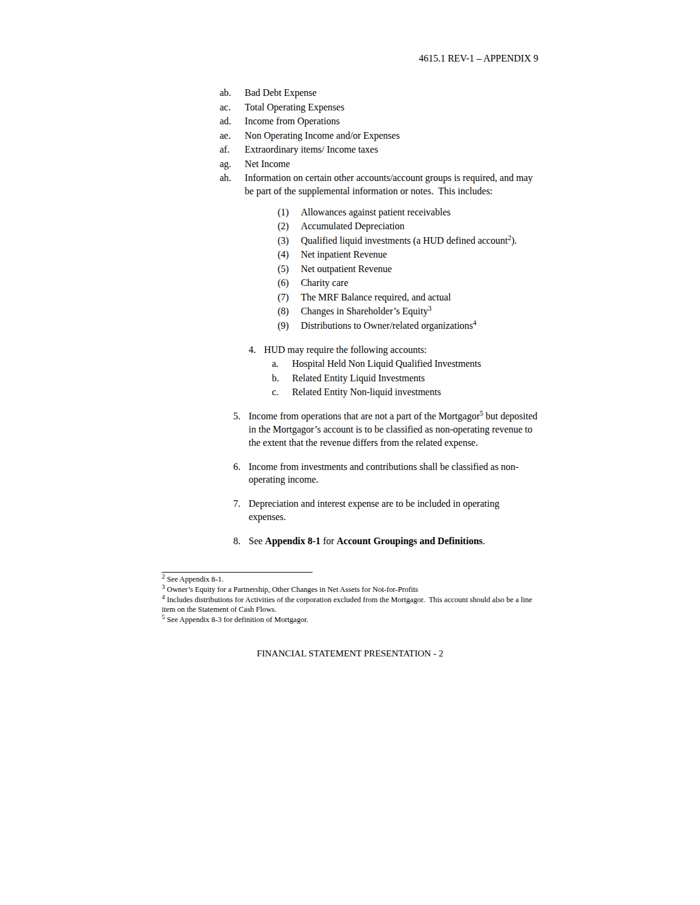4615.1 REV-1 – APPENDIX 9
ab. Bad Debt Expense
ac. Total Operating Expenses
ad. Income from Operations
ae. Non Operating Income and/or Expenses
af. Extraordinary items/ Income taxes
ag. Net Income
ah. Information on certain other accounts/account groups is required, and may be part of the supplemental information or notes. This includes:
(1) Allowances against patient receivables
(2) Accumulated Depreciation
(3) Qualified liquid investments (a HUD defined account2).
(4) Net inpatient Revenue
(5) Net outpatient Revenue
(6) Charity care
(7) The MRF Balance required, and actual
(8) Changes in Shareholder’s Equity3
(9) Distributions to Owner/related organizations4
4. HUD may require the following accounts:
a. Hospital Held Non Liquid Qualified Investments
b. Related Entity Liquid Investments
c. Related Entity Non-liquid investments
5. Income from operations that are not a part of the Mortgagor5 but deposited in the Mortgagor’s account is to be classified as non-operating revenue to the extent that the revenue differs from the related expense.
6. Income from investments and contributions shall be classified as non-operating income.
7. Depreciation and interest expense are to be included in operating expenses.
8. See Appendix 8-1 for Account Groupings and Definitions.
2 See Appendix 8-1.
3 Owner’s Equity for a Partnership, Other Changes in Net Assets for Not-for-Profits
4 Includes distributions for Activities of the corporation excluded from the Mortgagor. This account should also be a line item on the Statement of Cash Flows.
5 See Appendix 8-3 for definition of Mortgagor.
FINANCIAL STATEMENT PRESENTATION - 2